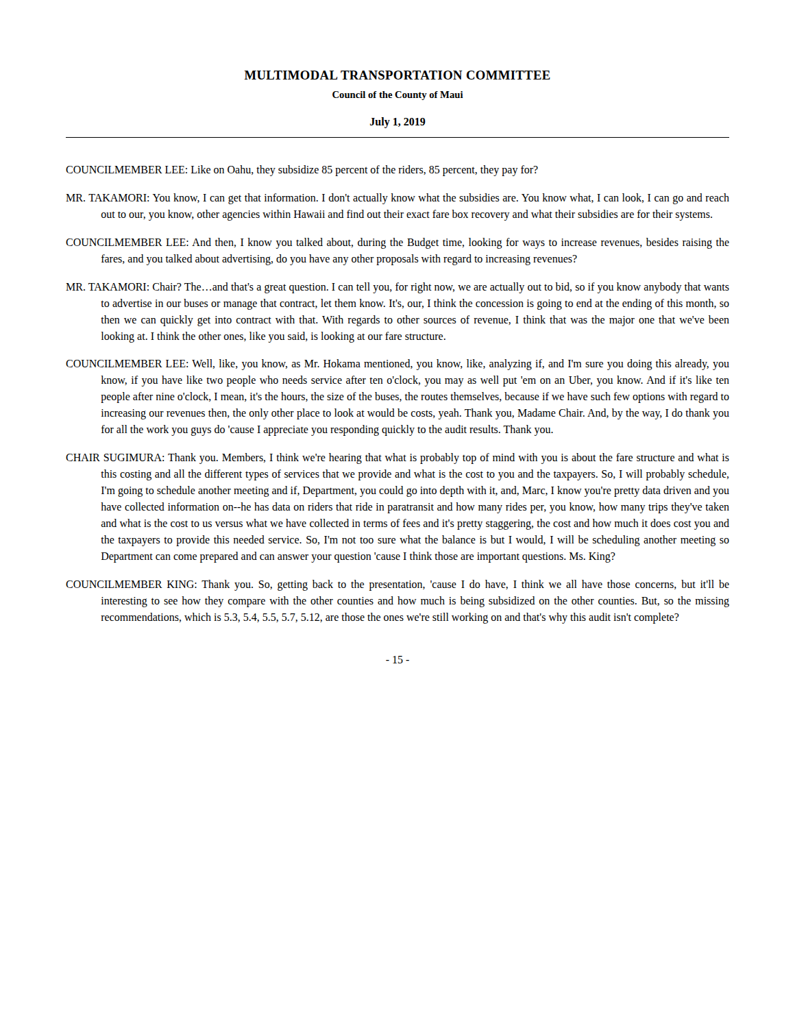Multimodal Transportation Committee
Council of the County of Maui
July 1, 2019
COUNCILMEMBER LEE: Like on Oahu, they subsidize 85 percent of the riders, 85 percent, they pay for?
MR. TAKAMORI: You know, I can get that information. I don't actually know what the subsidies are. You know what, I can look, I can go and reach out to our, you know, other agencies within Hawaii and find out their exact fare box recovery and what their subsidies are for their systems.
COUNCILMEMBER LEE: And then, I know you talked about, during the Budget time, looking for ways to increase revenues, besides raising the fares, and you talked about advertising, do you have any other proposals with regard to increasing revenues?
MR. TAKAMORI: Chair? The…and that's a great question. I can tell you, for right now, we are actually out to bid, so if you know anybody that wants to advertise in our buses or manage that contract, let them know. It's, our, I think the concession is going to end at the ending of this month, so then we can quickly get into contract with that. With regards to other sources of revenue, I think that was the major one that we've been looking at. I think the other ones, like you said, is looking at our fare structure.
COUNCILMEMBER LEE: Well, like, you know, as Mr. Hokama mentioned, you know, like, analyzing if, and I'm sure you doing this already, you know, if you have like two people who needs service after ten o'clock, you may as well put 'em on an Uber, you know. And if it's like ten people after nine o'clock, I mean, it's the hours, the size of the buses, the routes themselves, because if we have such few options with regard to increasing our revenues then, the only other place to look at would be costs, yeah. Thank you, Madame Chair. And, by the way, I do thank you for all the work you guys do 'cause I appreciate you responding quickly to the audit results. Thank you.
CHAIR SUGIMURA: Thank you. Members, I think we're hearing that what is probably top of mind with you is about the fare structure and what is this costing and all the different types of services that we provide and what is the cost to you and the taxpayers. So, I will probably schedule, I'm going to schedule another meeting and if, Department, you could go into depth with it, and, Marc, I know you're pretty data driven and you have collected information on--he has data on riders that ride in paratransit and how many rides per, you know, how many trips they've taken and what is the cost to us versus what we have collected in terms of fees and it's pretty staggering, the cost and how much it does cost you and the taxpayers to provide this needed service. So, I'm not too sure what the balance is but I would, I will be scheduling another meeting so Department can come prepared and can answer your question 'cause I think those are important questions. Ms. King?
COUNCILMEMBER KING: Thank you. So, getting back to the presentation, 'cause I do have, I think we all have those concerns, but it'll be interesting to see how they compare with the other counties and how much is being subsidized on the other counties. But, so the missing recommendations, which is 5.3, 5.4, 5.5, 5.7, 5.12, are those the ones we're still working on and that's why this audit isn't complete?
- 15 -